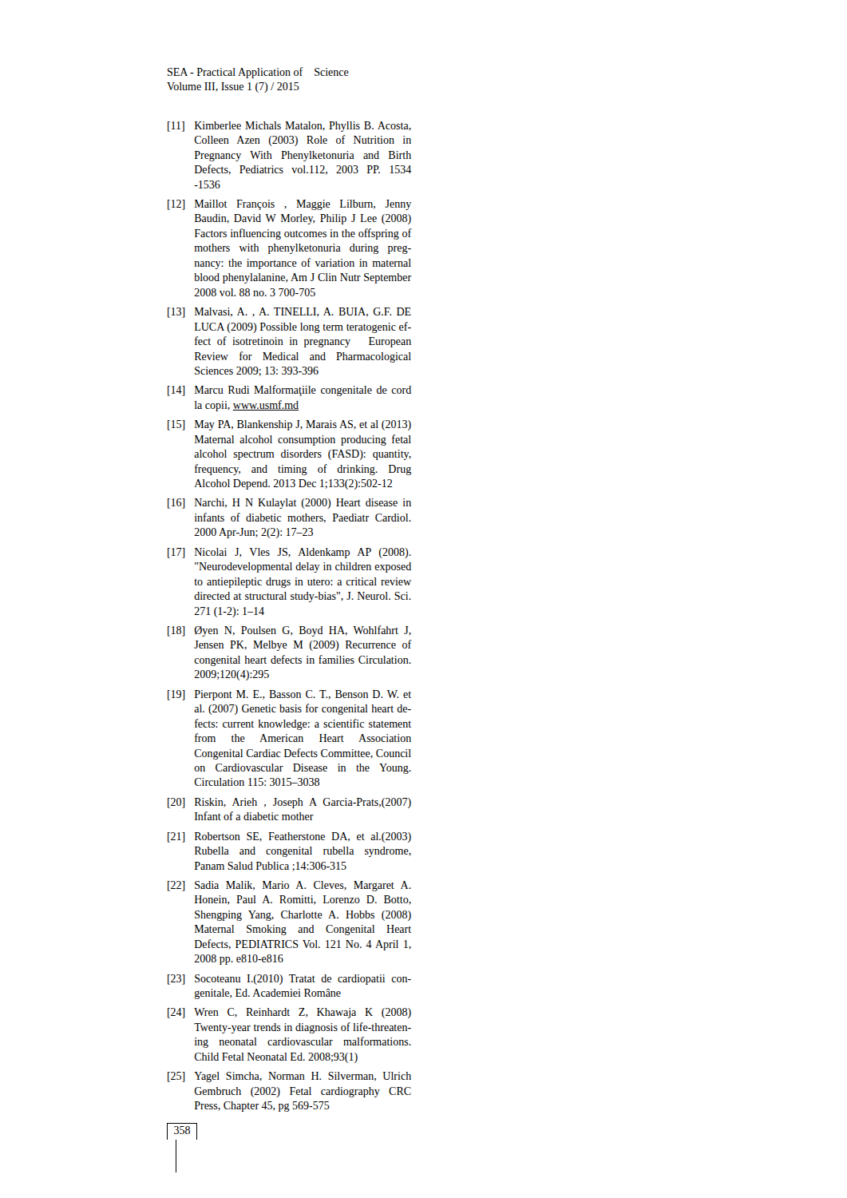SEA - Practical Application of Science Volume III, Issue 1 (7) / 2015
[11] Kimberlee Michals Matalon, Phyllis B. Acosta, Colleen Azen (2003) Role of Nutrition in Pregnancy With Phenylketonuria and Birth Defects, Pediatrics vol.112, 2003 PP. 1534 -1536
[12] Maillot François , Maggie Lilburn, Jenny Baudin, David W Morley, Philip J Lee (2008) Factors influencing outcomes in the offspring of mothers with phenylketonuria during pregnancy: the importance of variation in maternal blood phenylalanine, Am J Clin Nutr September 2008 vol. 88 no. 3 700-705
[13] Malvasi, A. , A. TINELLI, A. BUIA, G.F. DE LUCA (2009) Possible long term teratogenic effect of isotretinoin in pregnancy European Review for Medical and Pharmacological Sciences 2009; 13: 393-396
[14] Marcu Rudi Malformaţiile congenitale de cord la copii, www.usmf.md
[15] May PA, Blankenship J, Marais AS, et al (2013) Maternal alcohol consumption producing fetal alcohol spectrum disorders (FASD): quantity, frequency, and timing of drinking. Drug Alcohol Depend. 2013 Dec 1;133(2):502-12
[16] Narchi, H N Kulaylat (2000) Heart disease in infants of diabetic mothers, Paediatr Cardiol. 2000 Apr-Jun; 2(2): 17–23
[17] Nicolai J, Vles JS, Aldenkamp AP (2008). "Neurodevelopmental delay in children exposed to antiepileptic drugs in utero: a critical review directed at structural study-bias", J. Neurol. Sci. 271 (1-2): 1–14
[18] Øyen N, Poulsen G, Boyd HA, Wohlfahrt J, Jensen PK, Melbye M (2009) Recurrence of congenital heart defects in families Circulation. 2009;120(4):295
[19] Pierpont M. E., Basson C. T., Benson D. W. et al. (2007) Genetic basis for congenital heart defects: current knowledge: a scientific statement from the American Heart Association Congenital Cardiac Defects Committee, Council on Cardiovascular Disease in the Young. Circulation 115: 3015–3038
[20] Riskin, Arieh , Joseph A Garcia-Prats,(2007) Infant of a diabetic mother
[21] Robertson SE, Featherstone DA, et al.(2003) Rubella and congenital rubella syndrome, Panam Salud Publica ;14:306-315
[22] Sadia Malik, Mario A. Cleves, Margaret A. Honein, Paul A. Romitti, Lorenzo D. Botto, Shengping Yang, Charlotte A. Hobbs (2008) Maternal Smoking and Congenital Heart Defects, PEDIATRICS Vol. 121 No. 4 April 1, 2008 pp. e810-e816
[23] Socoteanu I.(2010) Tratat de cardiopatii congenitale, Ed. Academiei Române
[24] Wren C, Reinhardt Z, Khawaja K (2008) Twenty-year trends in diagnosis of life-threatening neonatal cardiovascular malformations. Child Fetal Neonatal Ed. 2008;93(1)
[25] Yagel Simcha, Norman H. Silverman, Ulrich Gembruch (2002) Fetal cardiography CRC Press, Chapter 45, pg 569-575
358